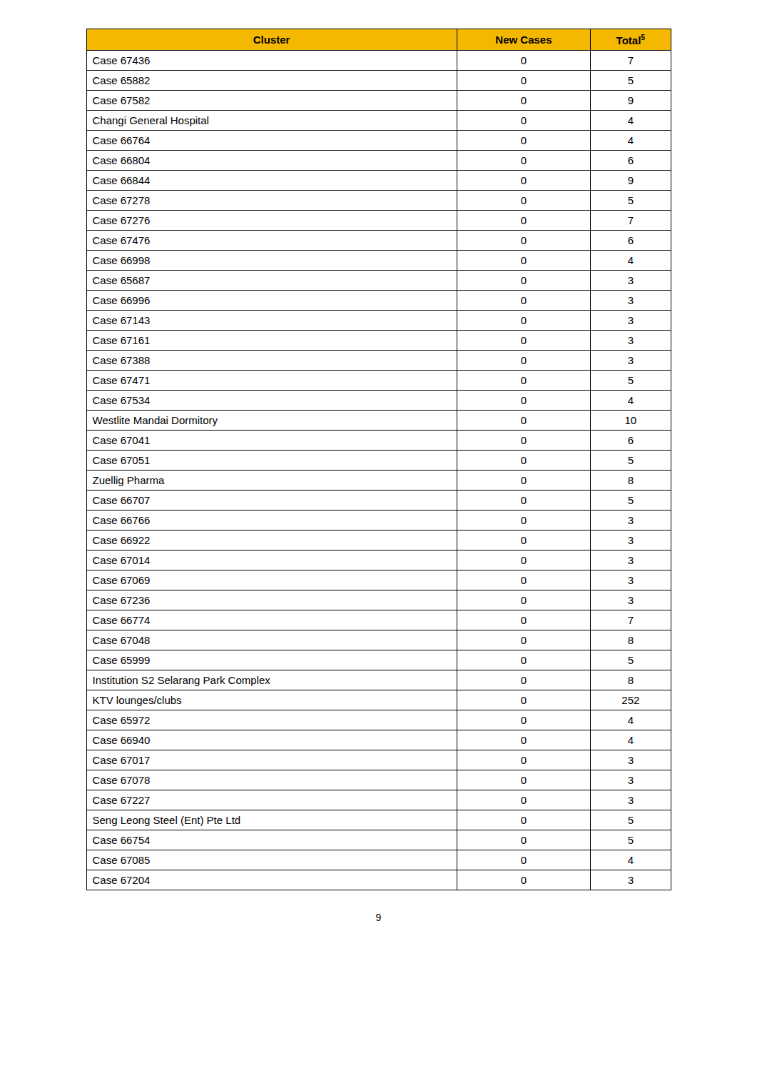COVID-19 clusters with new and total cases
| Cluster | New Cases | Total 5 |
| --- | --- | --- |
| Case 67436 | 0 | 7 |
| Case 65882 | 0 | 5 |
| Case 67582 | 0 | 9 |
| Changi General Hospital | 0 | 4 |
| Case 66764 | 0 | 4 |
| Case 66804 | 0 | 6 |
| Case 66844 | 0 | 9 |
| Case 67278 | 0 | 5 |
| Case 67276 | 0 | 7 |
| Case 67476 | 0 | 6 |
| Case 66998 | 0 | 4 |
| Case 65687 | 0 | 3 |
| Case 66996 | 0 | 3 |
| Case 67143 | 0 | 3 |
| Case 67161 | 0 | 3 |
| Case 67388 | 0 | 3 |
| Case 67471 | 0 | 5 |
| Case 67534 | 0 | 4 |
| Westlite Mandai Dormitory | 0 | 10 |
| Case 67041 | 0 | 6 |
| Case 67051 | 0 | 5 |
| Zuellig Pharma | 0 | 8 |
| Case 66707 | 0 | 5 |
| Case 66766 | 0 | 3 |
| Case 66922 | 0 | 3 |
| Case 67014 | 0 | 3 |
| Case 67069 | 0 | 3 |
| Case 67236 | 0 | 3 |
| Case 66774 | 0 | 7 |
| Case 67048 | 0 | 8 |
| Case 65999 | 0 | 5 |
| Institution S2 Selarang Park Complex | 0 | 8 |
| KTV lounges/clubs | 0 | 252 |
| Case 65972 | 0 | 4 |
| Case 66940 | 0 | 4 |
| Case 67017 | 0 | 3 |
| Case 67078 | 0 | 3 |
| Case 67227 | 0 | 3 |
| Seng Leong Steel (Ent) Pte Ltd | 0 | 5 |
| Case 66754 | 0 | 5 |
| Case 67085 | 0 | 4 |
| Case 67204 | 0 | 3 |
9